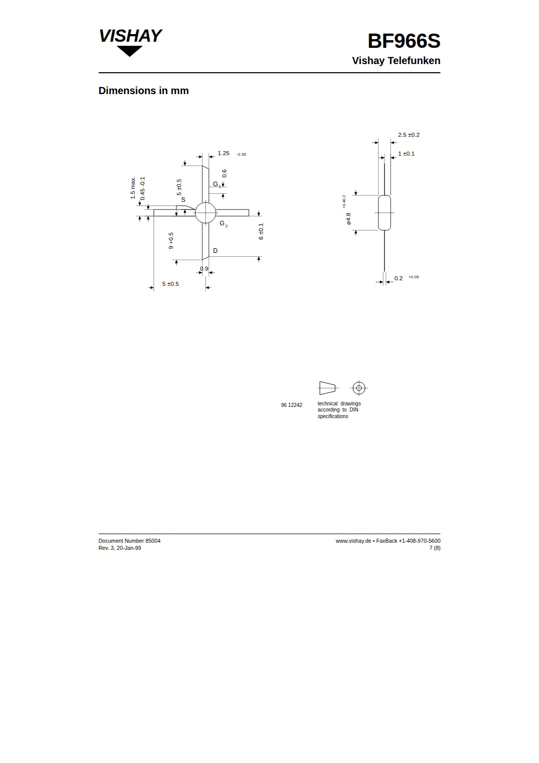VISHAY
BF966S
Vishay Telefunken
Dimensions in mm
1.25 -0.35 0.6 6 ±0.1 0.9 5 ±0.5 5 ±0.5 0.45 -0.1 1.5 max. 9 +0.5 G 1 G 2 S D 2.5 ±0.2 1 ±0.1 ⌀4.8 +0.4 -0.2 0.2 +0.05
96 12242
technical drawings
according to DIN
specifications
Document Number 85004
Rev. 3, 20-Jan-99
www.vishay.de • FaxBack +1-408-970-5600
7 (8)